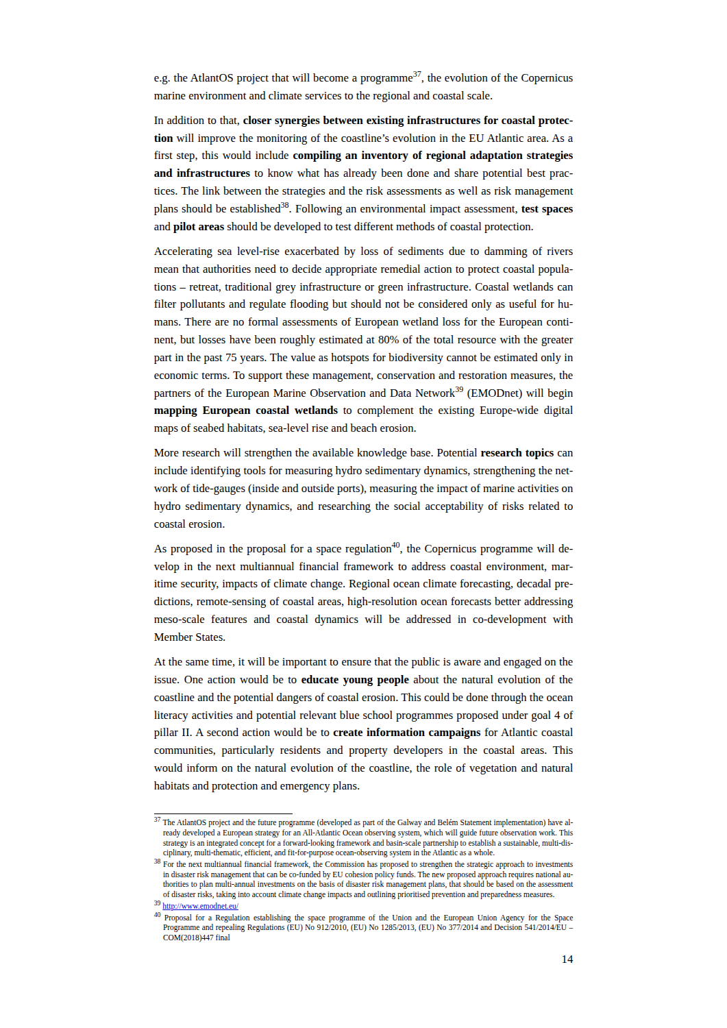e.g. the AtlantOS project that will become a programme37, the evolution of the Copernicus marine environment and climate services to the regional and coastal scale.
In addition to that, closer synergies between existing infrastructures for coastal protection will improve the monitoring of the coastline’s evolution in the EU Atlantic area. As a first step, this would include compiling an inventory of regional adaptation strategies and infrastructures to know what has already been done and share potential best practices. The link between the strategies and the risk assessments as well as risk management plans should be established38. Following an environmental impact assessment, test spaces and pilot areas should be developed to test different methods of coastal protection.
Accelerating sea level-rise exacerbated by loss of sediments due to damming of rivers mean that authorities need to decide appropriate remedial action to protect coastal populations – retreat, traditional grey infrastructure or green infrastructure. Coastal wetlands can filter pollutants and regulate flooding but should not be considered only as useful for humans. There are no formal assessments of European wetland loss for the European continent, but losses have been roughly estimated at 80% of the total resource with the greater part in the past 75 years. The value as hotspots for biodiversity cannot be estimated only in economic terms. To support these management, conservation and restoration measures, the partners of the European Marine Observation and Data Network39 (EMODnet) will begin mapping European coastal wetlands to complement the existing Europe-wide digital maps of seabed habitats, sea-level rise and beach erosion.
More research will strengthen the available knowledge base. Potential research topics can include identifying tools for measuring hydro sedimentary dynamics, strengthening the network of tide-gauges (inside and outside ports), measuring the impact of marine activities on hydro sedimentary dynamics, and researching the social acceptability of risks related to coastal erosion.
As proposed in the proposal for a space regulation40, the Copernicus programme will develop in the next multiannual financial framework to address coastal environment, maritime security, impacts of climate change. Regional ocean climate forecasting, decadal predictions, remote-sensing of coastal areas, high-resolution ocean forecasts better addressing meso-scale features and coastal dynamics will be addressed in co-development with Member States.
At the same time, it will be important to ensure that the public is aware and engaged on the issue. One action would be to educate young people about the natural evolution of the coastline and the potential dangers of coastal erosion. This could be done through the ocean literacy activities and potential relevant blue school programmes proposed under goal 4 of pillar II. A second action would be to create information campaigns for Atlantic coastal communities, particularly residents and property developers in the coastal areas. This would inform on the natural evolution of the coastline, the role of vegetation and natural habitats and protection and emergency plans.
37 The AtlantOS project and the future programme (developed as part of the Galway and Belém Statement implementation) have already developed a European strategy for an All-Atlantic Ocean observing system, which will guide future observation work. This strategy is an integrated concept for a forward-looking framework and basin-scale partnership to establish a sustainable, multi-disciplinary, multi-thematic, efficient, and fit-for-purpose ocean-observing system in the Atlantic as a whole.
38 For the next multiannual financial framework, the Commission has proposed to strengthen the strategic approach to investments in disaster risk management that can be co-funded by EU cohesion policy funds. The new proposed approach requires national authorities to plan multi-annual investments on the basis of disaster risk management plans, that should be based on the assessment of disaster risks, taking into account climate change impacts and outlining prioritised prevention and preparedness measures.
39 http://www.emodnet.eu/
40 Proposal for a Regulation establishing the space programme of the Union and the European Union Agency for the Space Programme and repealing Regulations (EU) No 912/2010, (EU) No 1285/2013, (EU) No 377/2014 and Decision 541/2014/EU – COM(2018)447 final
14